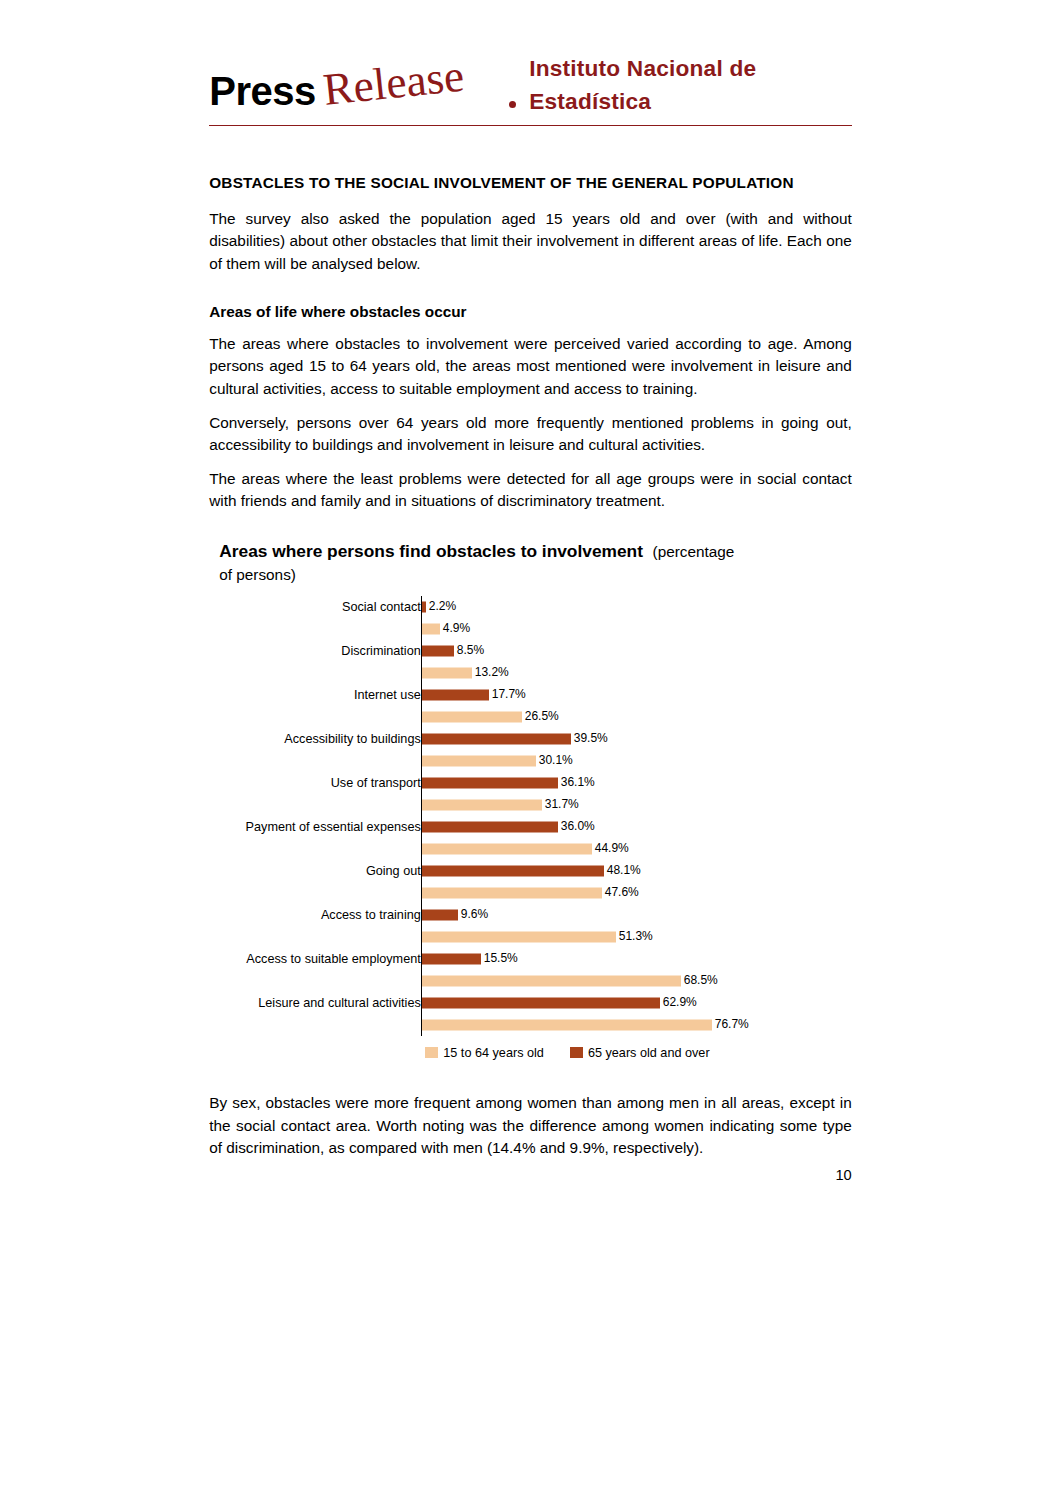Press Release Instituto Nacional de Estadística
OBSTACLES TO THE SOCIAL INVOLVEMENT OF THE GENERAL POPULATION
The survey also asked the population aged 15 years old and over (with and without disabilities) about other obstacles that limit their involvement in different areas of life. Each one of them will be analysed below.
Areas of life where obstacles occur
The areas where obstacles to involvement were perceived varied according to age. Among persons aged 15 to 64 years old, the areas most mentioned were involvement in leisure and cultural activities, access to suitable employment and access to training.
Conversely, persons over 64 years old more frequently mentioned problems in going out, accessibility to buildings and involvement in leisure and cultural activities.
The areas where the least problems were detected for all age groups were in social contact with friends and family and in situations of discriminatory treatment.
Areas where persons find obstacles to involvement (percentage
of persons)
| Social contact | 2.2% |
| | 4.9% |
| Discrimination | 8.5% |
| | 13.2% |
| Internet use | 17.7% |
| | 26.5% |
| Accessibility to buildings | 39.5% |
| | 30.1% |
| Use of transport | 36.1% |
| | 31.7% |
| Payment of essential expenses | 36.0% |
| | 44.9% |
| Going out | 48.1% |
| | 47.6% |
| Access to training | 9.6% |
| | 51.3% |
| Access to suitable employment | 15.5% |
| | 68.5% |
| Leisure and cultural activities | 62.9% |
| | 76.7% |
15 to 64 years old 65 years old and over
By sex, obstacles were more frequent among women than among men in all areas, except in the social contact area. Worth noting was the difference among women indicating some type of discrimination, as compared with men (14.4% and 9.9%, respectively).
10